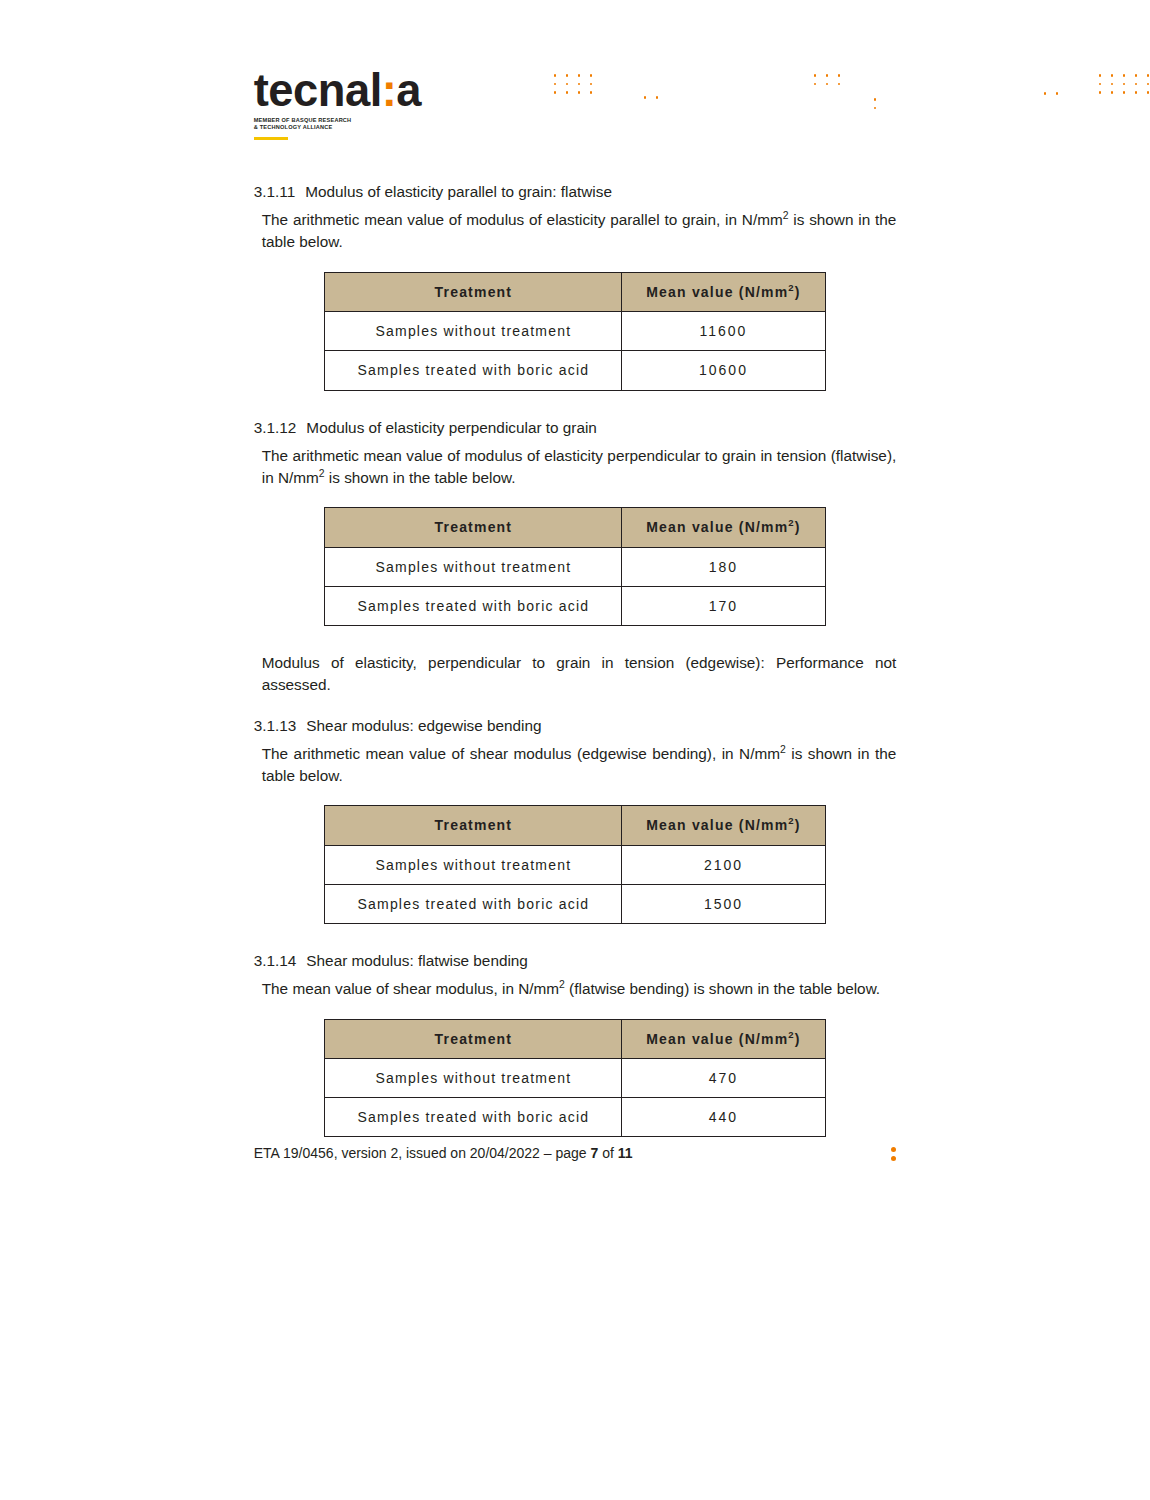tecnal: a
MEMBER OF BASQUE RESEARCH
& TECHNOLOGY ALLIANCE
3.1.11 Modulus of elasticity parallel to grain: flatwise
The arithmetic mean value of modulus of elasticity parallel to grain, in N/mm2 is shown in the table below.
| Treatment | Mean value (N/mm 2 ) |
| --- | --- |
| Samples without treatment | 11600 |
| Samples treated with boric acid | 10600 |
3.1.12 Modulus of elasticity perpendicular to grain
The arithmetic mean value of modulus of elasticity perpendicular to grain in tension (flatwise), in N/mm2 is shown in the table below.
| Treatment | Mean value (N/mm 2 ) |
| --- | --- |
| Samples without treatment | 180 |
| Samples treated with boric acid | 170 |
Modulus of elasticity, perpendicular to grain in tension (edgewise): Performance not assessed.
3.1.13 Shear modulus: edgewise bending
The arithmetic mean value of shear modulus (edgewise bending), in N/mm2 is shown in the table below.
| Treatment | Mean value (N/mm 2 ) |
| --- | --- |
| Samples without treatment | 2100 |
| Samples treated with boric acid | 1500 |
3.1.14 Shear modulus: flatwise bending
The mean value of shear modulus, in N/mm2 (flatwise bending) is shown in the table below.
| Treatment | Mean value (N/mm 2 ) |
| --- | --- |
| Samples without treatment | 470 |
| Samples treated with boric acid | 440 |
ETA 19/0456, version 2, issued on 20/04/2022 – page 7 of 11